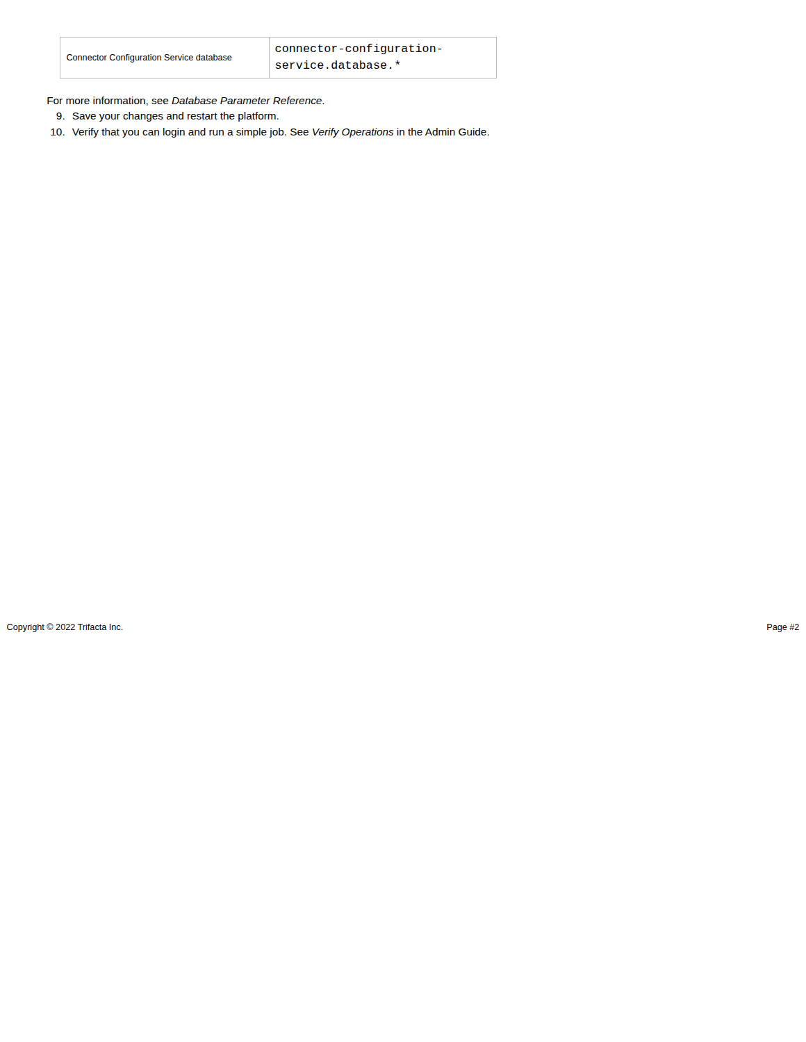| Connector Configuration Service database | connector-configuration-service.database.* |
For more information, see Database Parameter Reference.
Save your changes and restart the platform.
Verify that you can login and run a simple job. See Verify Operations in the Admin Guide.
Copyright © 2022 Trifacta Inc.
Page #2